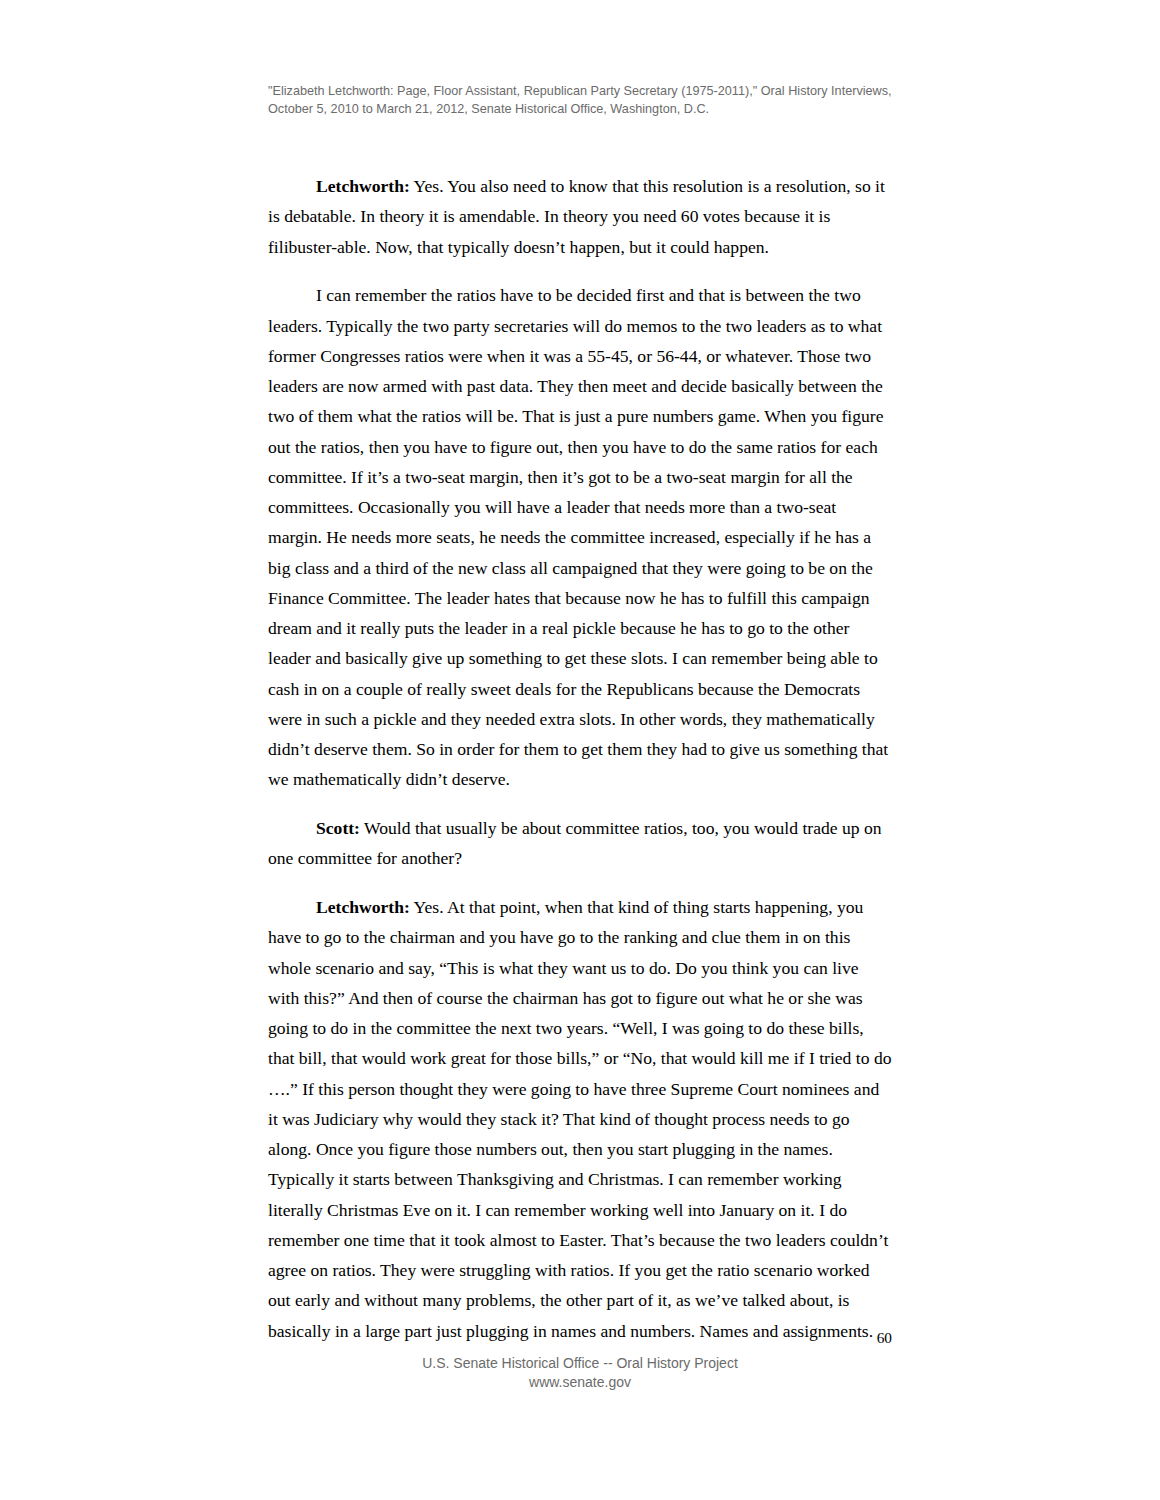"Elizabeth Letchworth: Page, Floor Assistant, Republican Party Secretary (1975-2011)," Oral History Interviews, October 5, 2010 to March 21, 2012, Senate Historical Office, Washington, D.C.
Letchworth: Yes. You also need to know that this resolution is a resolution, so it is debatable. In theory it is amendable. In theory you need 60 votes because it is filibuster-able. Now, that typically doesn’t happen, but it could happen.
I can remember the ratios have to be decided first and that is between the two leaders. Typically the two party secretaries will do memos to the two leaders as to what former Congresses ratios were when it was a 55-45, or 56-44, or whatever. Those two leaders are now armed with past data. They then meet and decide basically between the two of them what the ratios will be. That is just a pure numbers game. When you figure out the ratios, then you have to figure out, then you have to do the same ratios for each committee. If it’s a two-seat margin, then it’s got to be a two-seat margin for all the committees. Occasionally you will have a leader that needs more than a two-seat margin. He needs more seats, he needs the committee increased, especially if he has a big class and a third of the new class all campaigned that they were going to be on the Finance Committee. The leader hates that because now he has to fulfill this campaign dream and it really puts the leader in a real pickle because he has to go to the other leader and basically give up something to get these slots. I can remember being able to cash in on a couple of really sweet deals for the Republicans because the Democrats were in such a pickle and they needed extra slots. In other words, they mathematically didn’t deserve them. So in order for them to get them they had to give us something that we mathematically didn’t deserve.
Scott: Would that usually be about committee ratios, too, you would trade up on one committee for another?
Letchworth: Yes. At that point, when that kind of thing starts happening, you have to go to the chairman and you have go to the ranking and clue them in on this whole scenario and say, “This is what they want us to do. Do you think you can live with this?” And then of course the chairman has got to figure out what he or she was going to do in the committee the next two years. “Well, I was going to do these bills, that bill, that would work great for those bills,” or “No, that would kill me if I tried to do ….” If this person thought they were going to have three Supreme Court nominees and it was Judiciary why would they stack it? That kind of thought process needs to go along. Once you figure those numbers out, then you start plugging in the names. Typically it starts between Thanksgiving and Christmas. I can remember working literally Christmas Eve on it. I can remember working well into January on it. I do remember one time that it took almost to Easter. That’s because the two leaders couldn’t agree on ratios. They were struggling with ratios. If you get the ratio scenario worked out early and without many problems, the other part of it, as we’ve talked about, is basically in a large part just plugging in names and numbers. Names and assignments.
60
U.S. Senate Historical Office -- Oral History Project
www.senate.gov